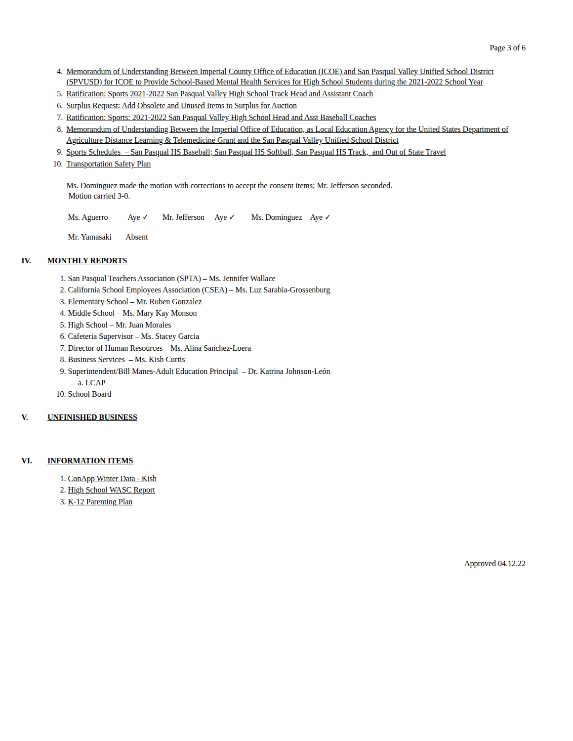Page 3 of 6
Memorandum of Understanding Between Imperial County Office of Education (ICOE) and San Pasqual Valley Unified School District (SPVUSD) for ICOE to Provide School-Based Mental Health Services for High School Students during the 2021-2022 School Year
Ratification: Sports 2021-2022 San Pasqual Valley High School Track Head and Assistant Coach
Surplus Request: Add Obsolete and Unused Items to Surplus for Auction
Ratification: Sports: 2021-2022 San Pasqual Valley High School Head and Asst Baseball Coaches
Memorandum of Understanding Between the Imperial Office of Education, as Local Education Agency for the United States Department of Agriculture Distance Learning & Telemedicine Grant and the San Pasqual Valley Unified School District
Sports Schedules – San Pasqual HS Baseball; San Pasqual HS Softball, San Pasqual HS Track, and Out of State Travel
Transportation Safety Plan
Ms. Dominguez made the motion with corrections to accept the consent items; Mr. Jefferson seconded. Motion carried 3-0.
Ms. Aguerro Aye ✓ Mr. Jefferson Aye ✓ Ms. Dominguez Aye ✓
Mr. Yamasaki Absent
IV. MONTHLY REPORTS
San Pasqual Teachers Association (SPTA) – Ms. Jennifer Wallace
California School Employees Association (CSEA) – Ms. Luz Sarabia-Grossenburg
Elementary School – Mr. Ruben Gonzalez
Middle School – Ms. Mary Kay Monson
High School – Mr. Juan Morales
Cafeteria Supervisor – Ms. Stacey Garcia
Director of Human Resources – Ms. Alina Sanchez-Loera
Business Services – Ms. Kish Curtis
Superintendent/Bill Manes-Adult Education Principal – Dr. Katrina Johnson-León
LCAP
School Board
V. UNFINISHED BUSINESS
VI. INFORMATION ITEMS
ConApp Winter Data - Kish
High School WASC Report
K-12 Parenting Plan
Approved 04.12.22